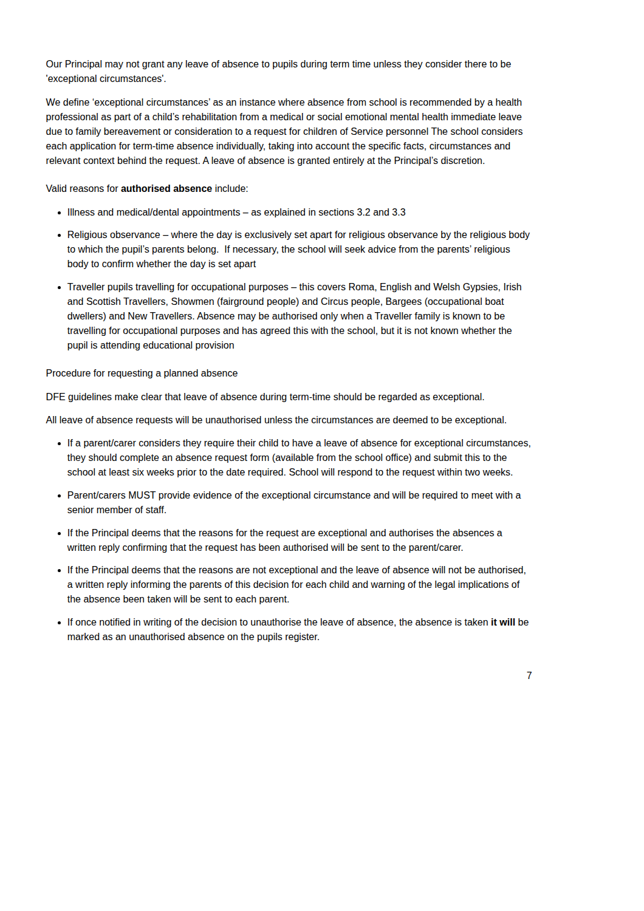Our Principal may not grant any leave of absence to pupils during term time unless they consider there to be 'exceptional circumstances'.
We define ‘exceptional circumstances’ as an instance where absence from school is recommended by a health professional as part of a child’s rehabilitation from a medical or social emotional mental health immediate leave due to family bereavement or consideration to a request for children of Service personnel The school considers each application for term-time absence individually, taking into account the specific facts, circumstances and relevant context behind the request. A leave of absence is granted entirely at the Principal’s discretion.
Valid reasons for authorised absence include:
Illness and medical/dental appointments – as explained in sections 3.2 and 3.3
Religious observance – where the day is exclusively set apart for religious observance by the religious body to which the pupil’s parents belong. If necessary, the school will seek advice from the parents’ religious body to confirm whether the day is set apart
Traveller pupils travelling for occupational purposes – this covers Roma, English and Welsh Gypsies, Irish and Scottish Travellers, Showmen (fairground people) and Circus people, Bargees (occupational boat dwellers) and New Travellers. Absence may be authorised only when a Traveller family is known to be travelling for occupational purposes and has agreed this with the school, but it is not known whether the pupil is attending educational provision
Procedure for requesting a planned absence
DFE guidelines make clear that leave of absence during term-time should be regarded as exceptional.
All leave of absence requests will be unauthorised unless the circumstances are deemed to be exceptional.
If a parent/carer considers they require their child to have a leave of absence for exceptional circumstances, they should complete an absence request form (available from the school office) and submit this to the school at least six weeks prior to the date required. School will respond to the request within two weeks.
Parent/carers MUST provide evidence of the exceptional circumstance and will be required to meet with a senior member of staff.
If the Principal deems that the reasons for the request are exceptional and authorises the absences a written reply confirming that the request has been authorised will be sent to the parent/carer.
If the Principal deems that the reasons are not exceptional and the leave of absence will not be authorised, a written reply informing the parents of this decision for each child and warning of the legal implications of the absence been taken will be sent to each parent.
If once notified in writing of the decision to unauthorise the leave of absence, the absence is taken it will be marked as an unauthorised absence on the pupils register.
7